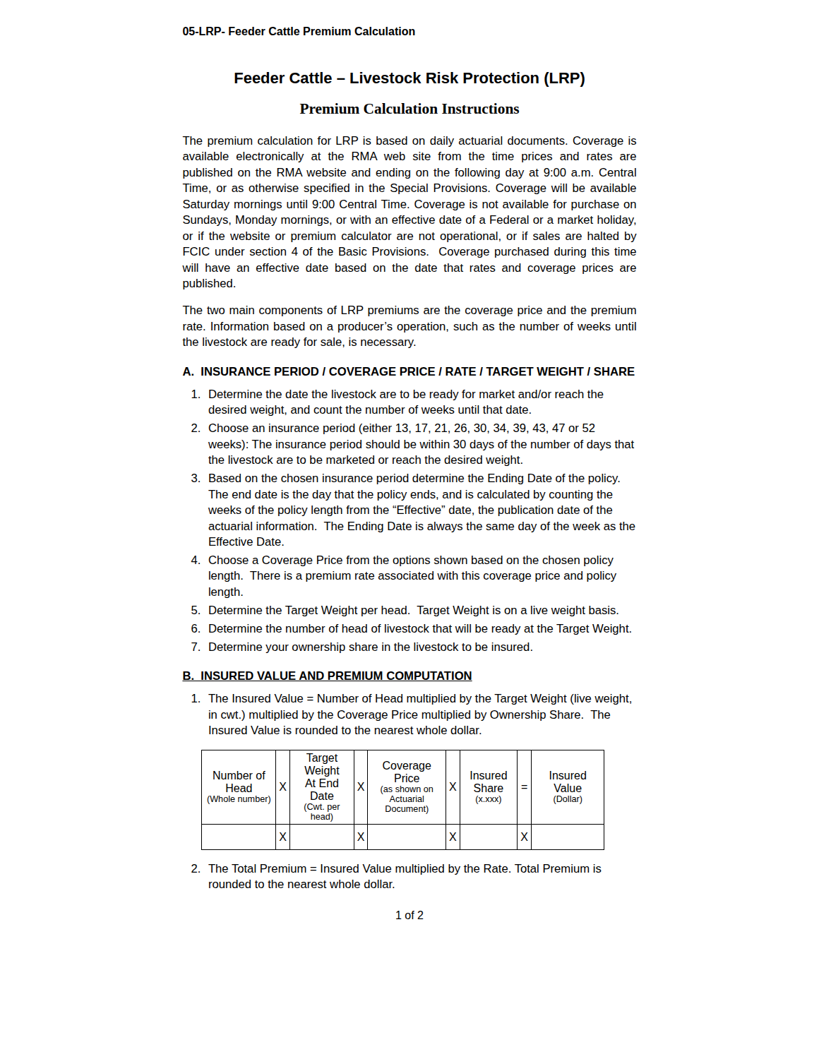05-LRP- Feeder Cattle Premium Calculation
Feeder Cattle – Livestock Risk Protection (LRP)
Premium Calculation Instructions
The premium calculation for LRP is based on daily actuarial documents. Coverage is available electronically at the RMA web site from the time prices and rates are published on the RMA website and ending on the following day at 9:00 a.m. Central Time, or as otherwise specified in the Special Provisions. Coverage will be available Saturday mornings until 9:00 Central Time. Coverage is not available for purchase on Sundays, Monday mornings, or with an effective date of a Federal or a market holiday, or if the website or premium calculator are not operational, or if sales are halted by FCIC under section 4 of the Basic Provisions. Coverage purchased during this time will have an effective date based on the date that rates and coverage prices are published.
The two main components of LRP premiums are the coverage price and the premium rate. Information based on a producer’s operation, such as the number of weeks until the livestock are ready for sale, is necessary.
A. INSURANCE PERIOD / COVERAGE PRICE / RATE / TARGET WEIGHT / SHARE
Determine the date the livestock are to be ready for market and/or reach the desired weight, and count the number of weeks until that date.
Choose an insurance period (either 13, 17, 21, 26, 30, 34, 39, 43, 47 or 52 weeks): The insurance period should be within 30 days of the number of days that the livestock are to be marketed or reach the desired weight.
Based on the chosen insurance period determine the Ending Date of the policy. The end date is the day that the policy ends, and is calculated by counting the weeks of the policy length from the “Effective” date, the publication date of the actuarial information. The Ending Date is always the same day of the week as the Effective Date.
Choose a Coverage Price from the options shown based on the chosen policy length. There is a premium rate associated with this coverage price and policy length.
Determine the Target Weight per head. Target Weight is on a live weight basis.
Determine the number of head of livestock that will be ready at the Target Weight.
Determine your ownership share in the livestock to be insured.
B. INSURED VALUE AND PREMIUM COMPUTATION
The Insured Value = Number of Head multiplied by the Target Weight (live weight, in cwt.) multiplied by the Coverage Price multiplied by Ownership Share. The Insured Value is rounded to the nearest whole dollar.
| Number of Head (Whole number) | X | Target Weight At End Date (Cwt. per head) | X | Coverage Price (as shown on Actuarial Document) | X | Insured Share (x.xxx) | = | Insured Value (Dollar) |
| | X | | X | | X | | X | |
The Total Premium = Insured Value multiplied by the Rate. Total Premium is rounded to the nearest whole dollar.
1 of 2